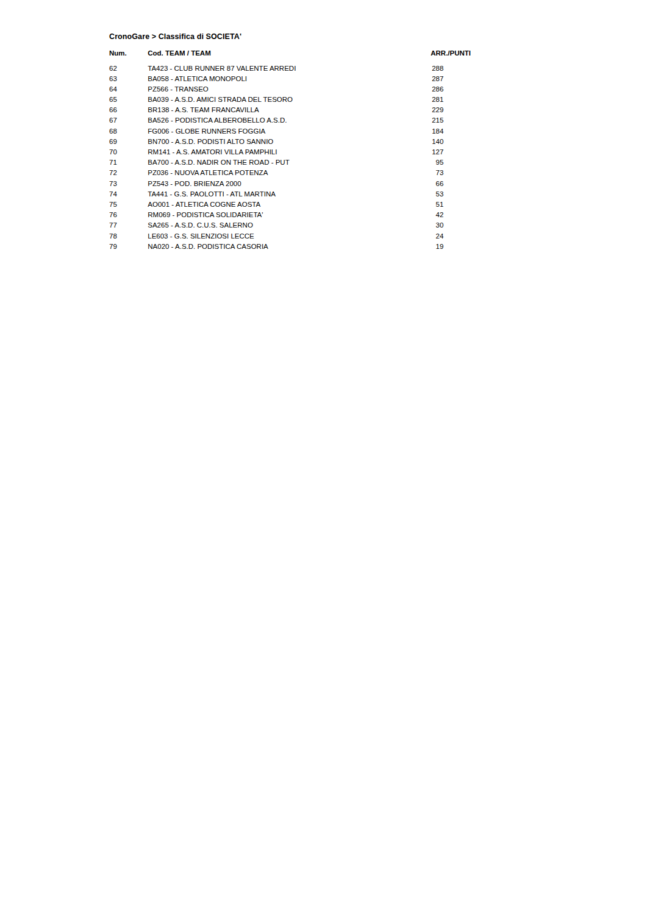CronoGare > Classifica di SOCIETA'
| Num. | Cod. TEAM / TEAM | ARR./PUNTI |
| --- | --- | --- |
| 62 | TA423 - CLUB RUNNER 87 VALENTE ARREDI | 288 |
| 63 | BA058 - ATLETICA MONOPOLI | 287 |
| 64 | PZ566 - TRANSEO | 286 |
| 65 | BA039 - A.S.D. AMICI STRADA DEL TESORO | 281 |
| 66 | BR138 - A.S. TEAM FRANCAVILLA | 229 |
| 67 | BA526 - PODISTICA ALBEROBELLO A.S.D. | 215 |
| 68 | FG006 - GLOBE RUNNERS FOGGIA | 184 |
| 69 | BN700 - A.S.D. PODISTI ALTO SANNIO | 140 |
| 70 | RM141 - A.S. AMATORI VILLA PAMPHILI | 127 |
| 71 | BA700 - A.S.D. NADIR ON THE ROAD - PUT | 95 |
| 72 | PZ036 - NUOVA ATLETICA POTENZA | 73 |
| 73 | PZ543 - POD. BRIENZA 2000 | 66 |
| 74 | TA441 - G.S. PAOLOTTI - ATL MARTINA | 53 |
| 75 | AO001 - ATLETICA COGNE AOSTA | 51 |
| 76 | RM069 - PODISTICA SOLIDARIETA' | 42 |
| 77 | SA265 - A.S.D. C.U.S. SALERNO | 30 |
| 78 | LE603 - G.S. SILENZIOSI LECCE | 24 |
| 79 | NA020 - A.S.D. PODISTICA CASORIA | 19 |